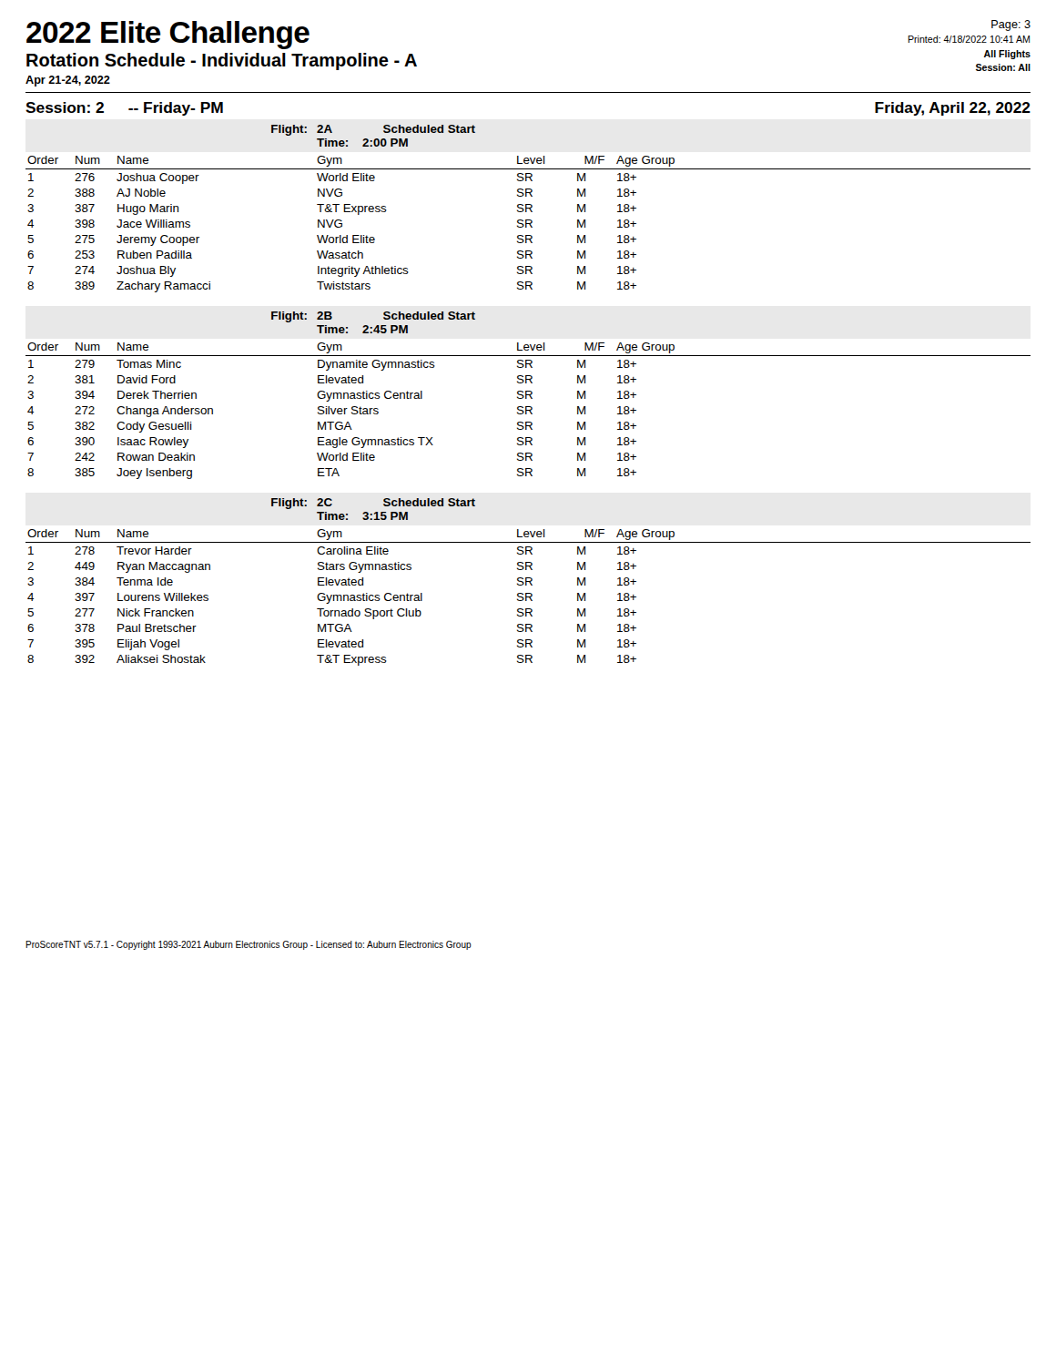2022 Elite Challenge
Rotation Schedule - Individual Trampoline - A
Apr 21-24, 2022
Page: 3
Printed: 4/18/2022 10:41 AM
All Flights
Session: All
Session: 2-- Friday- PM
Friday, April 22, 2022
| | | Flight: | 2A Scheduled Start Time: 2:00 PM | | | | |
| Order | Num | Name | Gym | Level | M/F | Age Group | |
| 1 | 276 | Joshua Cooper | World Elite | SR | M | 18+ | |
| 2 | 388 | AJ Noble | NVG | SR | M | 18+ | |
| 3 | 387 | Hugo Marin | T&T Express | SR | M | 18+ | |
| 4 | 398 | Jace Williams | NVG | SR | M | 18+ | |
| 5 | 275 | Jeremy Cooper | World Elite | SR | M | 18+ | |
| 6 | 253 | Ruben Padilla | Wasatch | SR | M | 18+ | |
| 7 | 274 | Joshua Bly | Integrity Athletics | SR | M | 18+ | |
| 8 | 389 | Zachary Ramacci | Twiststars | SR | M | 18+ | |
| | | Flight: | 2B Scheduled Start Time: 2:45 PM | | | | |
| Order | Num | Name | Gym | Level | M/F | Age Group | |
| 1 | 279 | Tomas Minc | Dynamite Gymnastics | SR | M | 18+ | |
| 2 | 381 | David Ford | Elevated | SR | M | 18+ | |
| 3 | 394 | Derek Therrien | Gymnastics Central | SR | M | 18+ | |
| 4 | 272 | Changa Anderson | Silver Stars | SR | M | 18+ | |
| 5 | 382 | Cody Gesuelli | MTGA | SR | M | 18+ | |
| 6 | 390 | Isaac Rowley | Eagle Gymnastics TX | SR | M | 18+ | |
| 7 | 242 | Rowan Deakin | World Elite | SR | M | 18+ | |
| 8 | 385 | Joey Isenberg | ETA | SR | M | 18+ | |
| | | Flight: | 2C Scheduled Start Time: 3:15 PM | | | | |
| Order | Num | Name | Gym | Level | M/F | Age Group | |
| 1 | 278 | Trevor Harder | Carolina Elite | SR | M | 18+ | |
| 2 | 449 | Ryan Maccagnan | Stars Gymnastics | SR | M | 18+ | |
| 3 | 384 | Tenma Ide | Elevated | SR | M | 18+ | |
| 4 | 397 | Lourens Willekes | Gymnastics Central | SR | M | 18+ | |
| 5 | 277 | Nick Francken | Tornado Sport Club | SR | M | 18+ | |
| 6 | 378 | Paul Bretscher | MTGA | SR | M | 18+ | |
| 7 | 395 | Elijah Vogel | Elevated | SR | M | 18+ | |
| 8 | 392 | Aliaksei Shostak | T&T Express | SR | M | 18+ | |
ProScoreTNT v5.7.1 - Copyright 1993-2021 Auburn Electronics Group - Licensed to: Auburn Electronics Group